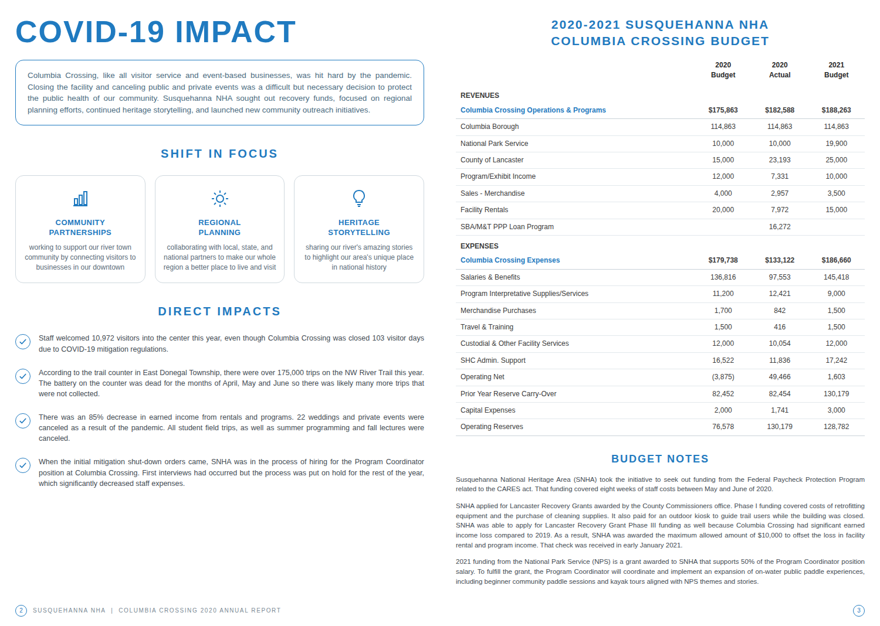COVID-19 IMPACT
Columbia Crossing, like all visitor service and event-based businesses, was hit hard by the pandemic. Closing the facility and canceling public and private events was a difficult but necessary decision to protect the public health of our community. Susquehanna NHA sought out recovery funds, focused on regional planning efforts, continued heritage storytelling, and launched new community outreach initiatives.
SHIFT IN FOCUS
COMMUNITY
PARTNERSHIPS
working to support our river town community by connecting visitors to businesses in our downtown
REGIONAL
PLANNING
collaborating with local, state, and national partners to make our whole region a better place to live and visit
HERITAGE
STORYTELLING
sharing our river's amazing stories to highlight our area's unique place in national history
DIRECT IMPACTS
Staff welcomed 10,972 visitors into the center this year, even though Columbia Crossing was closed 103 visitor days due to COVID-19 mitigation regulations.
According to the trail counter in East Donegal Township, there were over 175,000 trips on the NW River Trail this year. The battery on the counter was dead for the months of April, May and June so there was likely many more trips that were not collected.
There was an 85% decrease in earned income from rentals and programs. 22 weddings and private events were canceled as a result of the pandemic. All student field trips, as well as summer programming and fall lectures were canceled.
When the initial mitigation shut-down orders came, SNHA was in the process of hiring for the Program Coordinator position at Columbia Crossing. First interviews had occurred but the process was put on hold for the rest of the year, which significantly decreased staff expenses.
2 Susquehanna NHA | Columbia Crossing 2020 Annual Report
2020-2021 SUSQUEHANNA NHA
COLUMBIA CROSSING BUDGET
| | 2020 Budget | 2020 Actual | 2021 Budget |
| --- | --- | --- | --- |
| REVENUES | | | |
| Columbia Crossing Operations & Programs | $175,863 | $182,588 | $188,263 |
| Columbia Borough | 114,863 | 114,863 | 114,863 |
| National Park Service | 10,000 | 10,000 | 19,900 |
| County of Lancaster | 15,000 | 23,193 | 25,000 |
| Program/Exhibit Income | 12,000 | 7,331 | 10,000 |
| Sales - Merchandise | 4,000 | 2,957 | 3,500 |
| Facility Rentals | 20,000 | 7,972 | 15,000 |
| SBA/M&T PPP Loan Program | | 16,272 | |
| EXPENSES | | | |
| Columbia Crossing Expenses | $179,738 | $133,122 | $186,660 |
| Salaries & Benefits | 136,816 | 97,553 | 145,418 |
| Program Interpretative Supplies/Services | 11,200 | 12,421 | 9,000 |
| Merchandise Purchases | 1,700 | 842 | 1,500 |
| Travel & Training | 1,500 | 416 | 1,500 |
| Custodial & Other Facility Services | 12,000 | 10,054 | 12,000 |
| SHC Admin. Support | 16,522 | 11,836 | 17,242 |
| Operating Net | (3,875) | 49,466 | 1,603 |
| Prior Year Reserve Carry-Over | 82,452 | 82,454 | 130,179 |
| Capital Expenses | 2,000 | 1,741 | 3,000 |
| Operating Reserves | 76,578 | 130,179 | 128,782 |
BUDGET NOTES
Susquehanna National Heritage Area (SNHA) took the initiative to seek out funding from the Federal Paycheck Protection Program related to the CARES act. That funding covered eight weeks of staff costs between May and June of 2020.
SNHA applied for Lancaster Recovery Grants awarded by the County Commissioners office. Phase I funding covered costs of retrofitting equipment and the purchase of cleaning supplies. It also paid for an outdoor kiosk to guide trail users while the building was closed. SNHA was able to apply for Lancaster Recovery Grant Phase III funding as well because Columbia Crossing had significant earned income loss compared to 2019. As a result, SNHA was awarded the maximum allowed amount of $10,000 to offset the loss in facility rental and program income. That check was received in early January 2021.
2021 funding from the National Park Service (NPS) is a grant awarded to SNHA that supports 50% of the Program Coordinator position salary. To fulfill the grant, the Program Coordinator will coordinate and implement an expansion of on-water public paddle experiences, including beginner community paddle sessions and kayak tours aligned with NPS themes and stories.
3